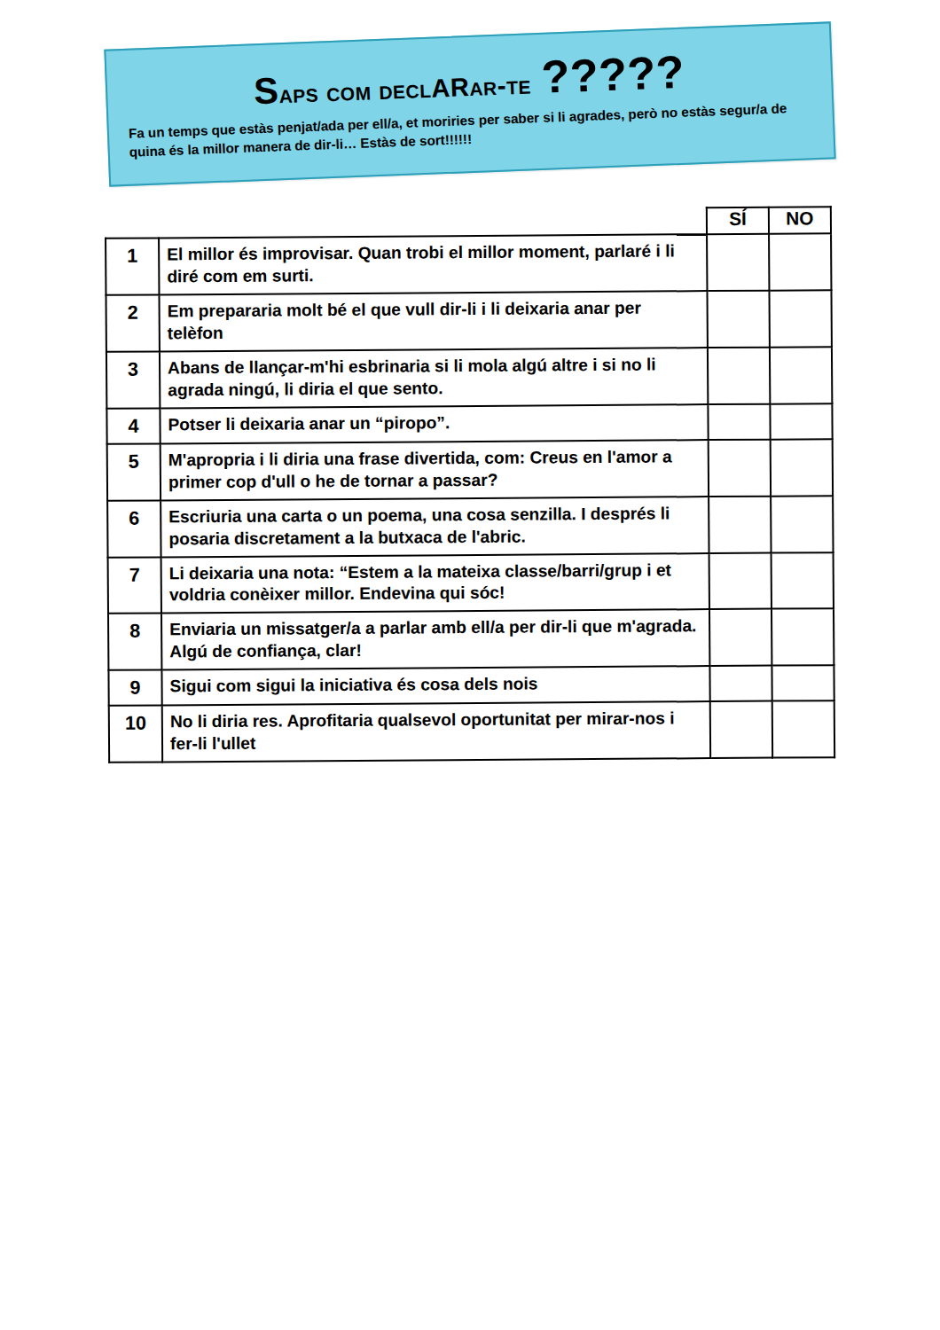Saps com declarar-te ?????
Fa un temps que estàs penjat/ada per ell/a, et moriries per saber si li agrades, però no estàs segur/a de quina és la millor manera de dir-li… Estàs de sort!!!!!!
| | | SÍ | NO |
| --- | --- | --- | --- |
| 1 | El millor és improvisar. Quan trobi el millor moment, parlaré i li diré com em surti. | | |
| 2 | Em prepararia molt bé el que vull dir-li i li deixaria anar per telèfon | | |
| 3 | Abans de llançar-m'hi esbrinaria si li mola algú altre i si no li agrada ningú, li diria el que sento. | | |
| 4 | Potser li deixaria anar un “piropo”. | | |
| 5 | M'apropria i li diria una frase divertida, com: Creus en l'amor a primer cop d'ull o he de tornar a passar? | | |
| 6 | Escriuria una carta o un poema, una cosa senzilla. I després li posaria discretament a la butxaca de l'abric. | | |
| 7 | Li deixaria una nota: “Estem a la mateixa classe/barri/grup i et voldria conèixer millor. Endevina qui sóc! | | |
| 8 | Enviaria un missatger/a a parlar amb ell/a per dir-li que m'agrada. Algú de confiança, clar! | | |
| 9 | Sigui com sigui la iniciativa és cosa dels nois | | |
| 10 | No li diria res. Aprofitaria qualsevol oportunitat per mirar-nos i fer-li l'ullet | | |